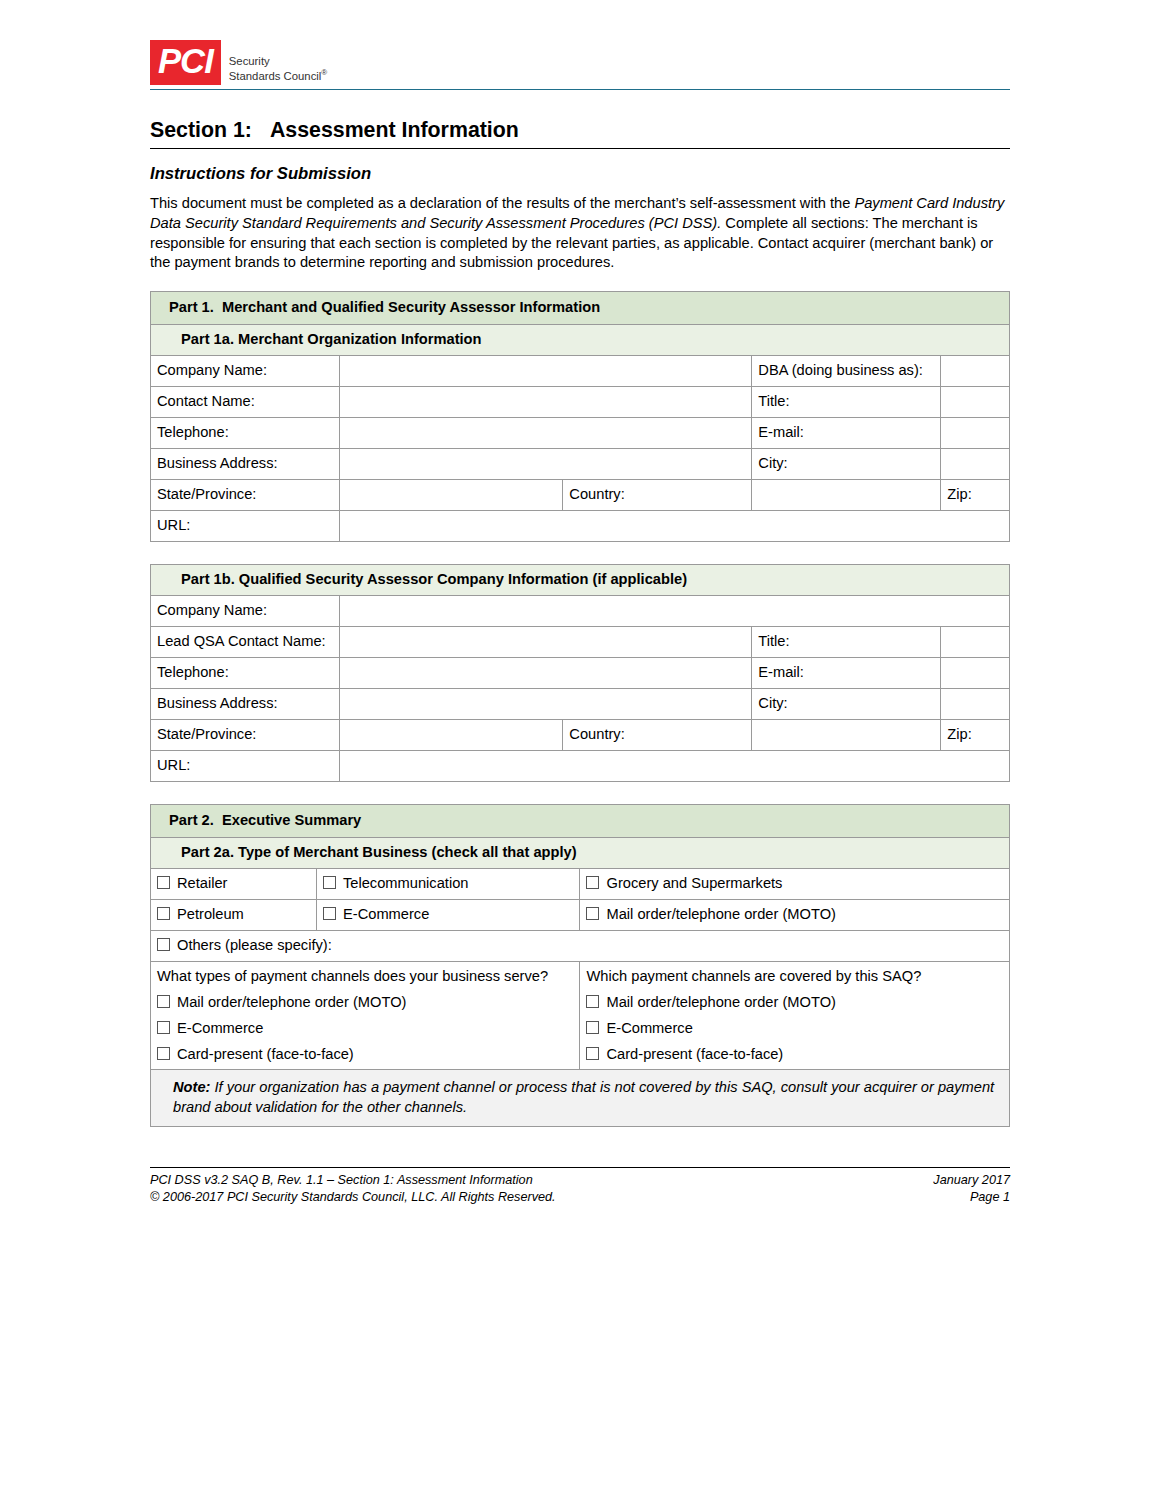PCI
Security
Standards Council®
Section 1: Assessment Information
Instructions for Submission
This document must be completed as a declaration of the results of the merchant’s self-assessment with the Payment Card Industry Data Security Standard Requirements and Security Assessment Procedures (PCI DSS). Complete all sections: The merchant is responsible for ensuring that each section is completed by the relevant parties, as applicable. Contact acquirer (merchant bank) or the payment brands to determine reporting and submission procedures.
| Part 1. Merchant and Qualified Security Assessor Information |
| Part 1a. Merchant Organization Information |
| Company Name: | | DBA (doing business as): | |
| Contact Name: | | Title: | |
| Telephone: | | E-mail: | |
| Business Address: | | City: | |
| State/Province: | | Country: | | Zip: |
| URL: | |
| Part 1b. Qualified Security Assessor Company Information (if applicable) |
| Company Name: | |
| Lead QSA Contact Name: | | Title: | |
| Telephone: | | E-mail: | |
| Business Address: | | City: | |
| State/Province: | | Country: | | Zip: |
| URL: | |
| Part 2. Executive Summary |
| Part 2a. Type of Merchant Business (check all that apply) |
| Retailer | Telecommunication | Grocery and Supermarkets |
| Petroleum | E-Commerce | Mail order/telephone order (MOTO) |
| Others (please specify): |
| What types of payment channels does your business serve? Mail order/telephone order (MOTO) E-Commerce Card-present (face-to-face) | Which payment channels are covered by this SAQ? Mail order/telephone order (MOTO) E-Commerce Card-present (face-to-face) |
| Note: If your organization has a payment channel or process that is not covered by this SAQ, consult your acquirer or payment brand about validation for the other channels. |
PCI DSS v3.2 SAQ B, Rev. 1.1 – Section 1: Assessment Information
© 2006-2017 PCI Security Standards Council, LLC. All Rights Reserved.
January 2017
Page 1